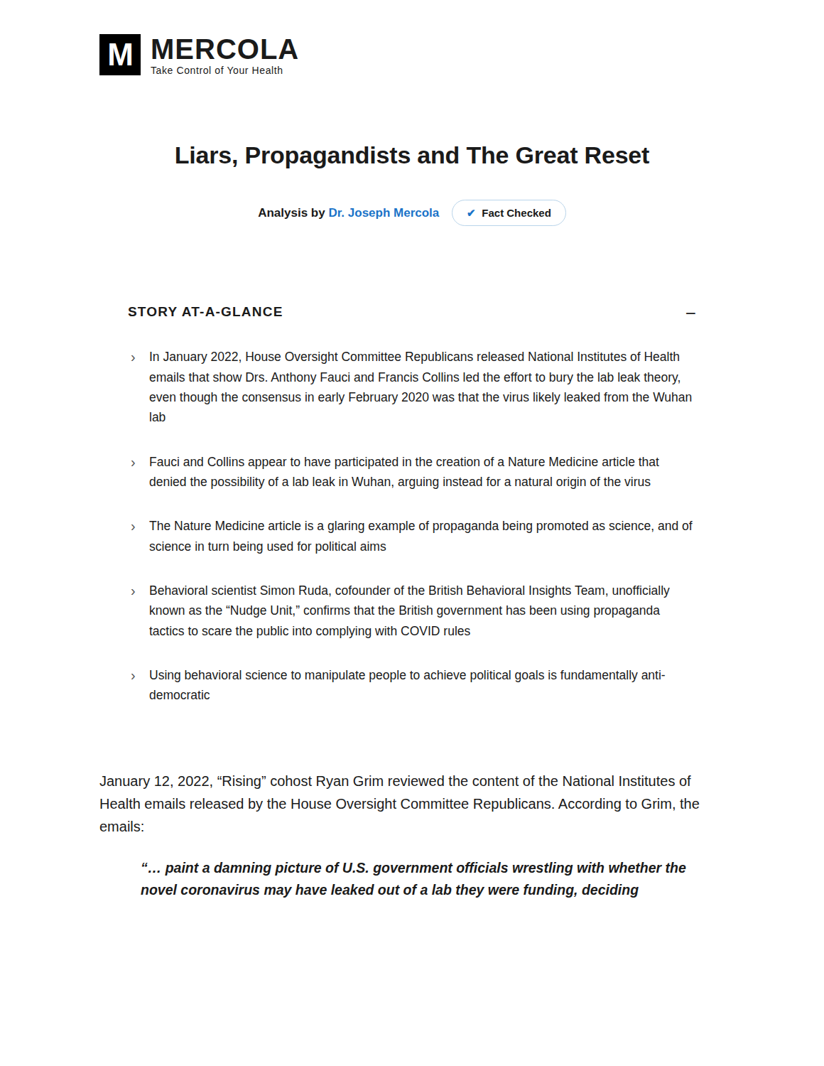M
MERCOLA
Take Control of Your Health
Liars, Propagandists and The Great Reset
Analysis by Dr. Joseph Mercola ✔ Fact Checked
STORY AT-A-GLANCE
−
In January 2022, House Oversight Committee Republicans released National Institutes of Health emails that show Drs. Anthony Fauci and Francis Collins led the effort to bury the lab leak theory, even though the consensus in early February 2020 was that the virus likely leaked from the Wuhan lab
Fauci and Collins appear to have participated in the creation of a Nature Medicine article that denied the possibility of a lab leak in Wuhan, arguing instead for a natural origin of the virus
The Nature Medicine article is a glaring example of propaganda being promoted as science, and of science in turn being used for political aims
Behavioral scientist Simon Ruda, cofounder of the British Behavioral Insights Team, unofficially known as the “Nudge Unit,” confirms that the British government has been using propaganda tactics to scare the public into complying with COVID rules
Using behavioral science to manipulate people to achieve political goals is fundamentally anti-democratic
January 12, 2022, “Rising” cohost Ryan Grim reviewed the content of the National Institutes of Health emails released by the House Oversight Committee Republicans. According to Grim, the emails:
“… paint a damning picture of U.S. government officials wrestling with whether the novel coronavirus may have leaked out of a lab they were funding, deciding